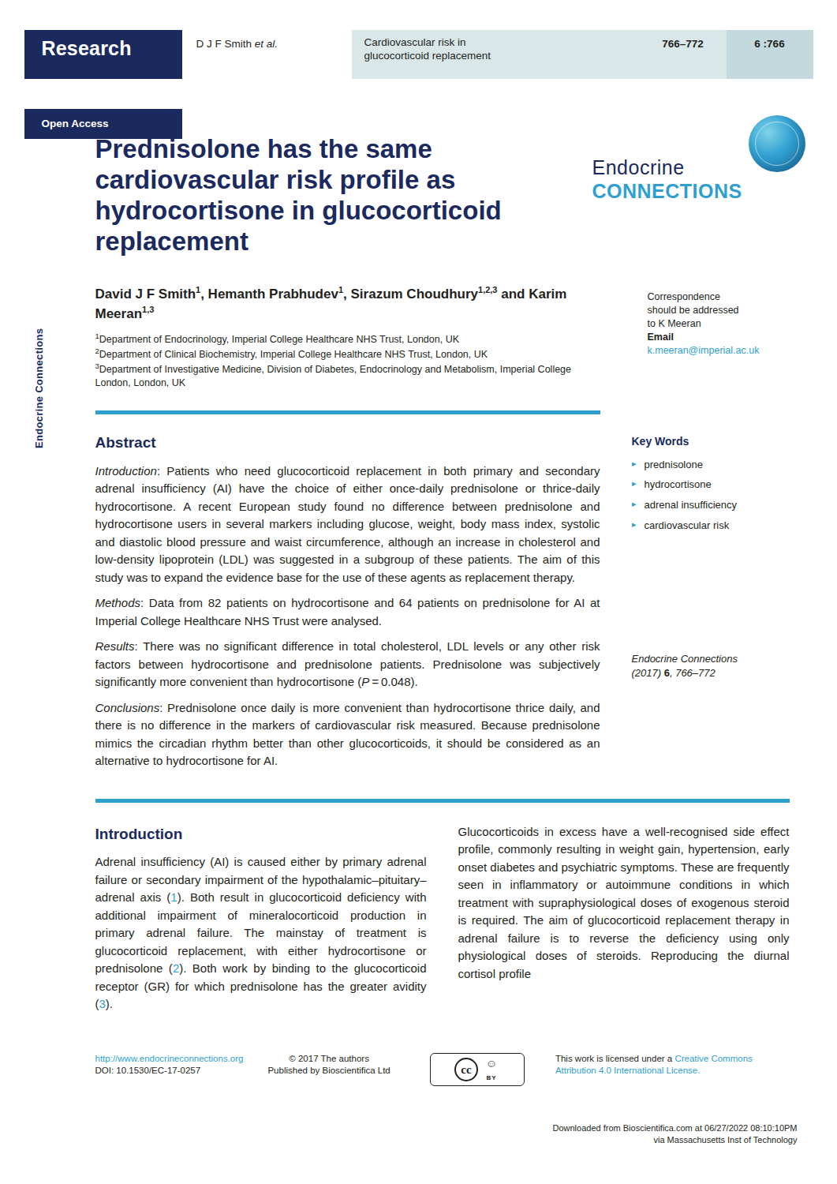Research
D J F Smith et al.
Cardiovascular risk in
glucocorticoid replacement
766–772
6 :766
Open Access
Endocrine Connections
Prednisolone has the same cardiovascular risk profile as hydrocortisone in glucocorticoid replacement
Endocrine
CONNECTIONS
David J F Smith1, Hemanth Prabhudev1, Sirazum Choudhury1,2,3 and Karim Meeran1,3
1Department of Endocrinology, Imperial College Healthcare NHS Trust, London, UK
2Department of Clinical Biochemistry, Imperial College Healthcare NHS Trust, London, UK
3Department of Investigative Medicine, Division of Diabetes, Endocrinology and Metabolism, Imperial College London, London, UK
Correspondence
should be addressed
to K Meeran
Email
k.meeran@imperial.ac.uk
Abstract
Introduction: Patients who need glucocorticoid replacement in both primary and secondary adrenal insufficiency (AI) have the choice of either once-daily prednisolone or thrice-daily hydrocortisone. A recent European study found no difference between prednisolone and hydrocortisone users in several markers including glucose, weight, body mass index, systolic and diastolic blood pressure and waist circumference, although an increase in cholesterol and low-density lipoprotein (LDL) was suggested in a subgroup of these patients. The aim of this study was to expand the evidence base for the use of these agents as replacement therapy.
Methods: Data from 82 patients on hydrocortisone and 64 patients on prednisolone for AI at Imperial College Healthcare NHS Trust were analysed.
Results: There was no significant difference in total cholesterol, LDL levels or any other risk factors between hydrocortisone and prednisolone patients. Prednisolone was subjectively significantly more convenient than hydrocortisone (P = 0.048).
Conclusions: Prednisolone once daily is more convenient than hydrocortisone thrice daily, and there is no difference in the markers of cardiovascular risk measured. Because prednisolone mimics the circadian rhythm better than other glucocorticoids, it should be considered as an alternative to hydrocortisone for AI.
Key Words
prednisolone
hydrocortisone
adrenal insufficiency
cardiovascular risk
Endocrine Connections
(2017) 6, 766–772
Introduction
Adrenal insufficiency (AI) is caused either by primary adrenal failure or secondary impairment of the hypothalamic–pituitary–adrenal axis (1). Both result in glucocorticoid deficiency with additional impairment of mineralocorticoid production in primary adrenal failure. The mainstay of treatment is glucocorticoid replacement, with either hydrocortisone or prednisolone (2). Both work by binding to the glucocorticoid receptor (GR) for which prednisolone has the greater avidity (3).
Glucocorticoids in excess have a well-recognised side effect profile, commonly resulting in weight gain, hypertension, early onset diabetes and psychiatric symptoms. These are frequently seen in inflammatory or autoimmune conditions in which treatment with supraphysiological doses of exogenous steroid is required. The aim of glucocorticoid replacement therapy in adrenal failure is to reverse the deficiency using only physiological doses of steroids. Reproducing the diurnal cortisol profile
http://www.endocrineconnections.org
DOI: 10.1530/EC-17-0257
© 2017 The authors
Published by Bioscientifica Ltd
cc
☺
BY
This work is licensed under a Creative Commons Attribution 4.0 International License.
Downloaded from Bioscientifica.com at 06/27/2022 08:10:10PM
via Massachusetts Inst of Technology